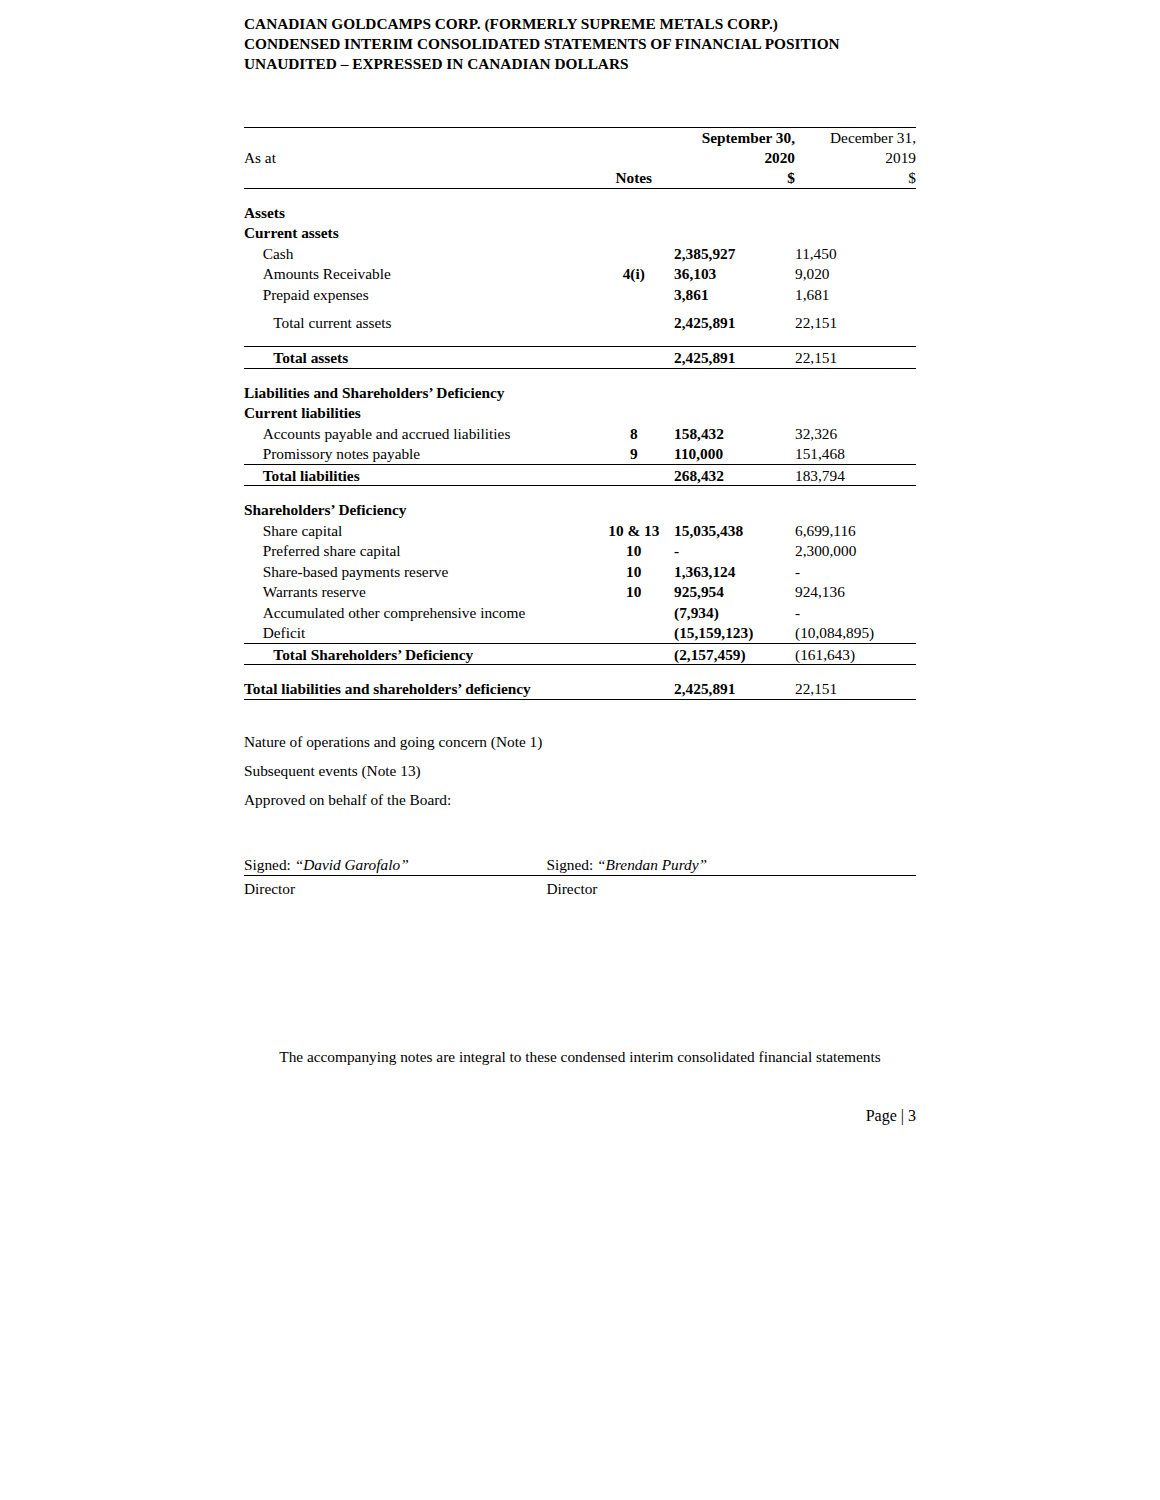CANADIAN GOLDCAMPS CORP. (FORMERLY SUPREME METALS CORP.)
CONDENSED INTERIM CONSOLIDATED STATEMENTS OF FINANCIAL POSITION
UNAUDITED – EXPRESSED IN CANADIAN DOLLARS
| | | September 30, | December 31, |
| As at | | 2020 | 2019 |
| | Notes | $ | $ |
| Assets | | | |
| Current assets | | | |
| Cash | | 2,385,927 | 11,450 |
| Amounts Receivable | 4(i) | 36,103 | 9,020 |
| Prepaid expenses | | 3,861 | 1,681 |
| Total current assets | | 2,425,891 | 22,151 |
| Total assets | | 2,425,891 | 22,151 |
| Liabilities and Shareholders’ Deficiency | | | |
| Current liabilities | | | |
| Accounts payable and accrued liabilities | 8 | 158,432 | 32,326 |
| Promissory notes payable | 9 | 110,000 | 151,468 |
| Total liabilities | | 268,432 | 183,794 |
| Shareholders’ Deficiency | | | |
| Share capital | 10 & 13 | 15,035,438 | 6,699,116 |
| Preferred share capital | 10 | - | 2,300,000 |
| Share-based payments reserve | 10 | 1,363,124 | - |
| Warrants reserve | 10 | 925,954 | 924,136 |
| Accumulated other comprehensive income | | (7,934) | - |
| Deficit | | (15,159,123) | (10,084,895) |
| Total Shareholders’ Deficiency | | (2,157,459) | (161,643) |
| Total liabilities and shareholders’ deficiency | | 2,425,891 | 22,151 |
Nature of operations and going concern (Note 1)
Subsequent events (Note 13)
Approved on behalf of the Board:
| Signed: “David Garofalo” | Signed: “Brendan Purdy” |
| Director | Director |
The accompanying notes are integral to these condensed interim consolidated financial statements
Page | 3